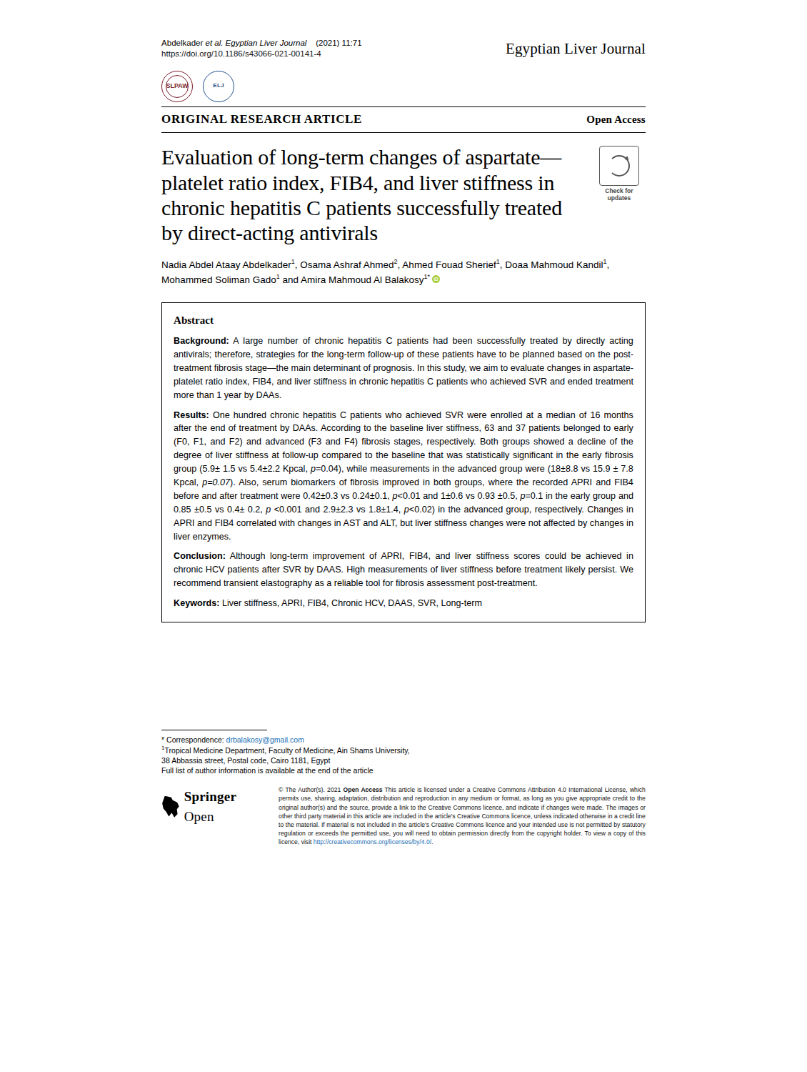Abdelkader et al. Egyptian Liver Journal (2021) 11:71
https://doi.org/10.1186/s43066-021-00141-4
Egyptian Liver Journal
SLPAW
ELJ
Original Research Article
Open Access
Evaluation of long-term changes of aspartate—platelet ratio index, FIB4, and liver stiffness in chronic hepatitis C patients successfully treated by direct-acting antivirals
Check for
updates
Nadia Abdel Ataay Abdelkader1, Osama Ashraf Ahmed2, Ahmed Fouad Sherief1, Doaa Mahmoud Kandil1, Mohammed Soliman Gado1 and Amira Mahmoud Al Balakosy1*
Abstract
Background: A large number of chronic hepatitis C patients had been successfully treated by directly acting antivirals; therefore, strategies for the long-term follow-up of these patients have to be planned based on the post-treatment fibrosis stage—the main determinant of prognosis. In this study, we aim to evaluate changes in aspartate-platelet ratio index, FIB4, and liver stiffness in chronic hepatitis C patients who achieved SVR and ended treatment more than 1 year by DAAs.
Results: One hundred chronic hepatitis C patients who achieved SVR were enrolled at a median of 16 months after the end of treatment by DAAs. According to the baseline liver stiffness, 63 and 37 patients belonged to early (F0, F1, and F2) and advanced (F3 and F4) fibrosis stages, respectively. Both groups showed a decline of the degree of liver stiffness at follow-up compared to the baseline that was statistically significant in the early fibrosis group (5.9± 1.5 vs 5.4±2.2 Kpcal, p=0.04), while measurements in the advanced group were (18±8.8 vs 15.9 ± 7.8 Kpcal, p=0.07). Also, serum biomarkers of fibrosis improved in both groups, where the recorded APRI and FIB4 before and after treatment were 0.42±0.3 vs 0.24±0.1, p<0.01 and 1±0.6 vs 0.93 ±0.5, p=0.1 in the early group and 0.85 ±0.5 vs 0.4± 0.2, p <0.001 and 2.9±2.3 vs 1.8±1.4, p<0.02) in the advanced group, respectively. Changes in APRI and FIB4 correlated with changes in AST and ALT, but liver stiffness changes were not affected by changes in liver enzymes.
Conclusion: Although long-term improvement of APRI, FIB4, and liver stiffness scores could be achieved in chronic HCV patients after SVR by DAAS. High measurements of liver stiffness before treatment likely persist. We recommend transient elastography as a reliable tool for fibrosis assessment post-treatment.
Keywords: Liver stiffness, APRI, FIB4, Chronic HCV, DAAS, SVR, Long-term
* Correspondence: drbalakosy@gmail.com
1Tropical Medicine Department, Faculty of Medicine, Ain Shams University,
38 Abbassia street, Postal code, Cairo 1181, Egypt
Full list of author information is available at the end of the article
Springer Open
© The Author(s). 2021 Open Access This article is licensed under a Creative Commons Attribution 4.0 International License, which permits use, sharing, adaptation, distribution and reproduction in any medium or format, as long as you give appropriate credit to the original author(s) and the source, provide a link to the Creative Commons licence, and indicate if changes were made. The images or other third party material in this article are included in the article's Creative Commons licence, unless indicated otherwise in a credit line to the material. If material is not included in the article's Creative Commons licence and your intended use is not permitted by statutory regulation or exceeds the permitted use, you will need to obtain permission directly from the copyright holder. To view a copy of this licence, visit http://creativecommons.org/licenses/by/4.0/.